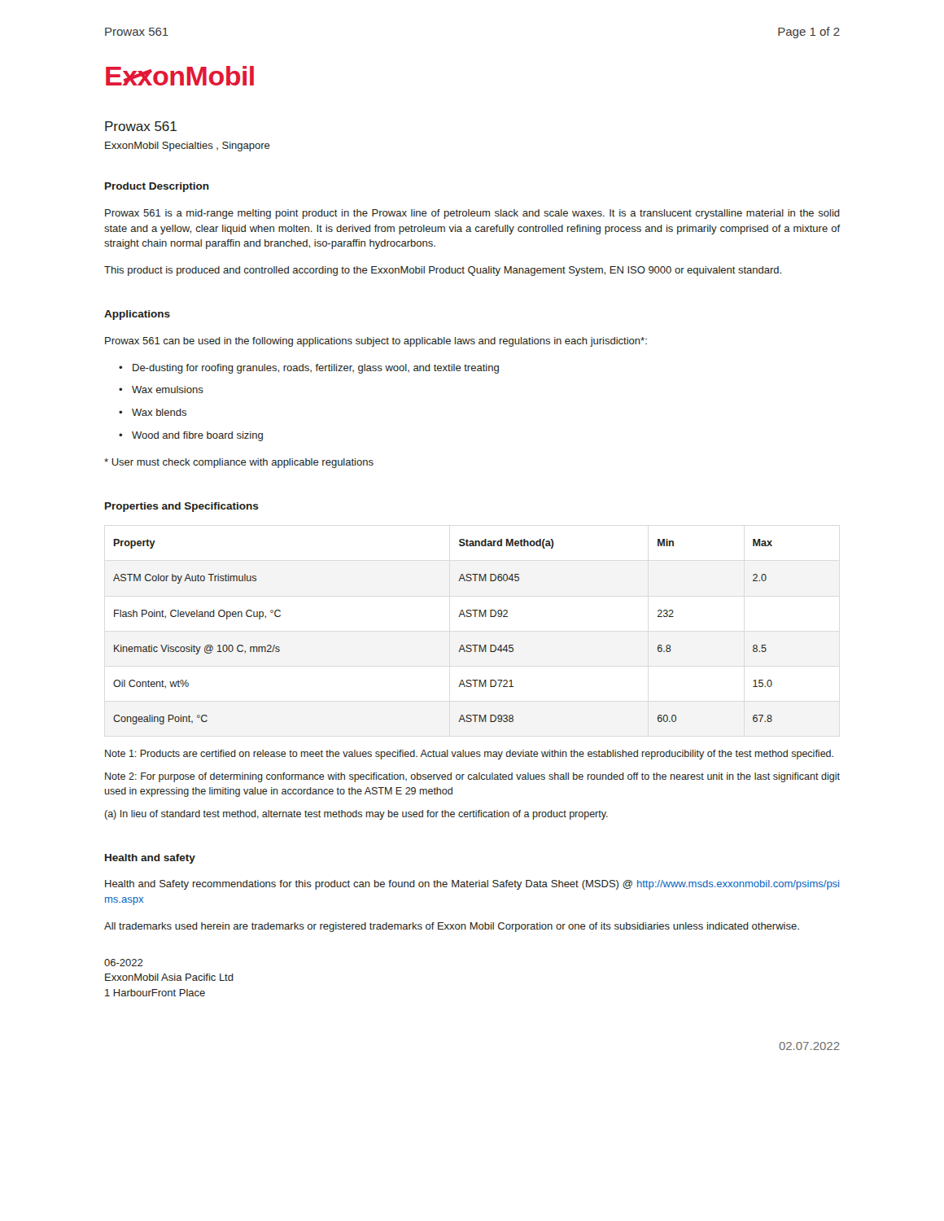Prowax 561 Page 1 of 2
ExxonMobil
Prowax 561
ExxonMobil Specialties , Singapore
Product Description
Prowax 561 is a mid-range melting point product in the Prowax line of petroleum slack and scale waxes. It is a translucent crystalline material in the solid state and a yellow, clear liquid when molten. It is derived from petroleum via a carefully controlled refining process and is primarily comprised of a mixture of straight chain normal paraffin and branched, iso-paraffin hydrocarbons.
This product is produced and controlled according to the ExxonMobil Product Quality Management System, EN ISO 9000 or equivalent standard.
Applications
Prowax 561 can be used in the following applications subject to applicable laws and regulations in each jurisdiction*:
De-dusting for roofing granules, roads, fertilizer, glass wool, and textile treating
Wax emulsions
Wax blends
Wood and fibre board sizing
* User must check compliance with applicable regulations
Properties and Specifications
| Property | Standard Method(a) | Min | Max |
| --- | --- | --- | --- |
| ASTM Color by Auto Tristimulus | ASTM D6045 | | 2.0 |
| Flash Point, Cleveland Open Cup, °C | ASTM D92 | 232 | |
| Kinematic Viscosity @ 100 C, mm2/s | ASTM D445 | 6.8 | 8.5 |
| Oil Content, wt% | ASTM D721 | | 15.0 |
| Congealing Point, °C | ASTM D938 | 60.0 | 67.8 |
Note 1: Products are certified on release to meet the values specified. Actual values may deviate within the established reproducibility of the test method specified.
Note 2: For purpose of determining conformance with specification, observed or calculated values shall be rounded off to the nearest unit in the last significant digit used in expressing the limiting value in accordance to the ASTM E 29 method
(a) In lieu of standard test method, alternate test methods may be used for the certification of a product property.
Health and safety
Health and Safety recommendations for this product can be found on the Material Safety Data Sheet (MSDS) @ http://www.msds.exxonmobil.com/psims/psims.aspx
All trademarks used herein are trademarks or registered trademarks of Exxon Mobil Corporation or one of its subsidiaries unless indicated otherwise.
06-2022
ExxonMobil Asia Pacific Ltd
1 HarbourFront Place
02.07.2022